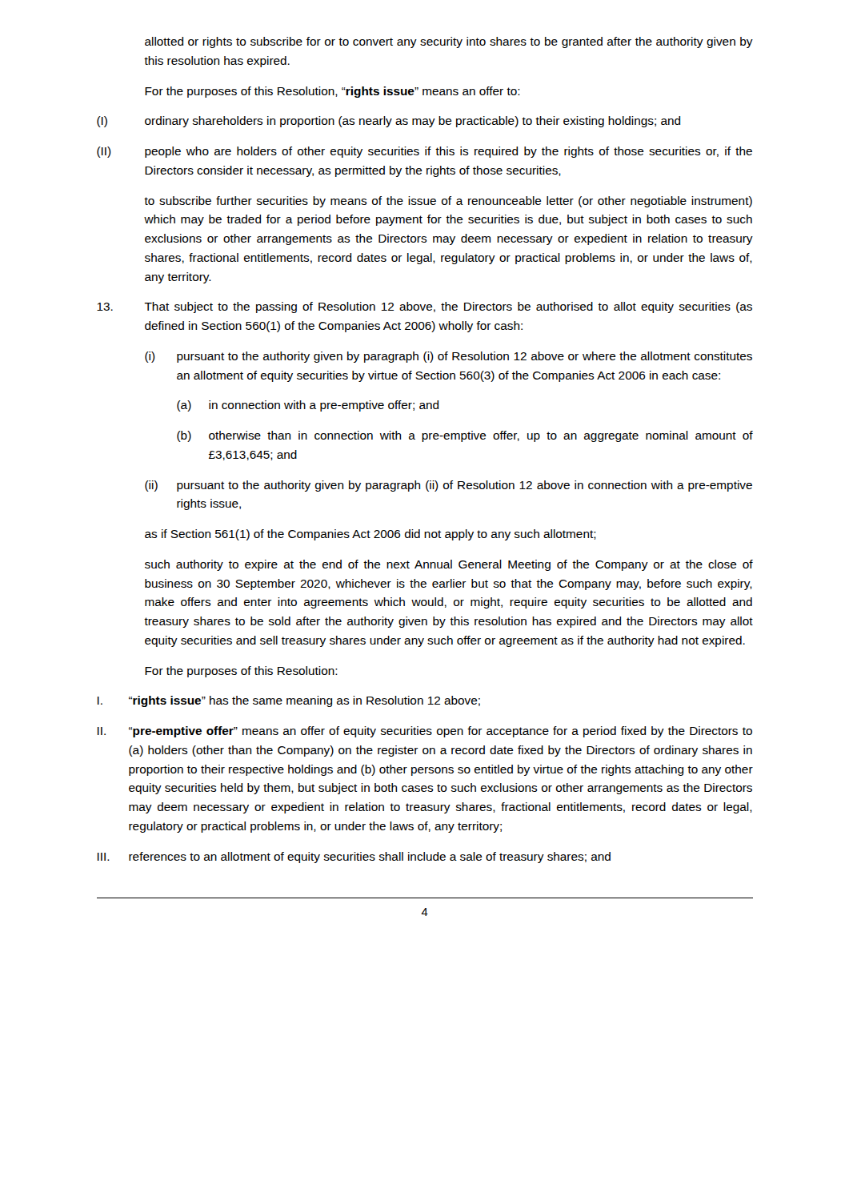allotted or rights to subscribe for or to convert any security into shares to be granted after the authority given by this resolution has expired.
For the purposes of this Resolution, “rights issue” means an offer to:
(I)
ordinary shareholders in proportion (as nearly as may be practicable) to their existing holdings; and
(II)
people who are holders of other equity securities if this is required by the rights of those securities or, if the Directors consider it necessary, as permitted by the rights of those securities,
to subscribe further securities by means of the issue of a renounceable letter (or other negotiable instrument) which may be traded for a period before payment for the securities is due, but subject in both cases to such exclusions or other arrangements as the Directors may deem necessary or expedient in relation to treasury shares, fractional entitlements, record dates or legal, regulatory or practical problems in, or under the laws of, any territory.
13.
That subject to the passing of Resolution 12 above, the Directors be authorised to allot equity securities (as defined in Section 560(1) of the Companies Act 2006) wholly for cash:
(i)
pursuant to the authority given by paragraph (i) of Resolution 12 above or where the allotment constitutes an allotment of equity securities by virtue of Section 560(3) of the Companies Act 2006 in each case:
(a)
in connection with a pre-emptive offer; and
(b)
otherwise than in connection with a pre-emptive offer, up to an aggregate nominal amount of £3,613,645; and
(ii)
pursuant to the authority given by paragraph (ii) of Resolution 12 above in connection with a pre-emptive rights issue,
as if Section 561(1) of the Companies Act 2006 did not apply to any such allotment;
such authority to expire at the end of the next Annual General Meeting of the Company or at the close of business on 30 September 2020, whichever is the earlier but so that the Company may, before such expiry, make offers and enter into agreements which would, or might, require equity securities to be allotted and treasury shares to be sold after the authority given by this resolution has expired and the Directors may allot equity securities and sell treasury shares under any such offer or agreement as if the authority had not expired.
For the purposes of this Resolution:
I.
“rights issue” has the same meaning as in Resolution 12 above;
II.
“pre-emptive offer” means an offer of equity securities open for acceptance for a period fixed by the Directors to (a) holders (other than the Company) on the register on a record date fixed by the Directors of ordinary shares in proportion to their respective holdings and (b) other persons so entitled by virtue of the rights attaching to any other equity securities held by them, but subject in both cases to such exclusions or other arrangements as the Directors may deem necessary or expedient in relation to treasury shares, fractional entitlements, record dates or legal, regulatory or practical problems in, or under the laws of, any territory;
III.
references to an allotment of equity securities shall include a sale of treasury shares; and
4